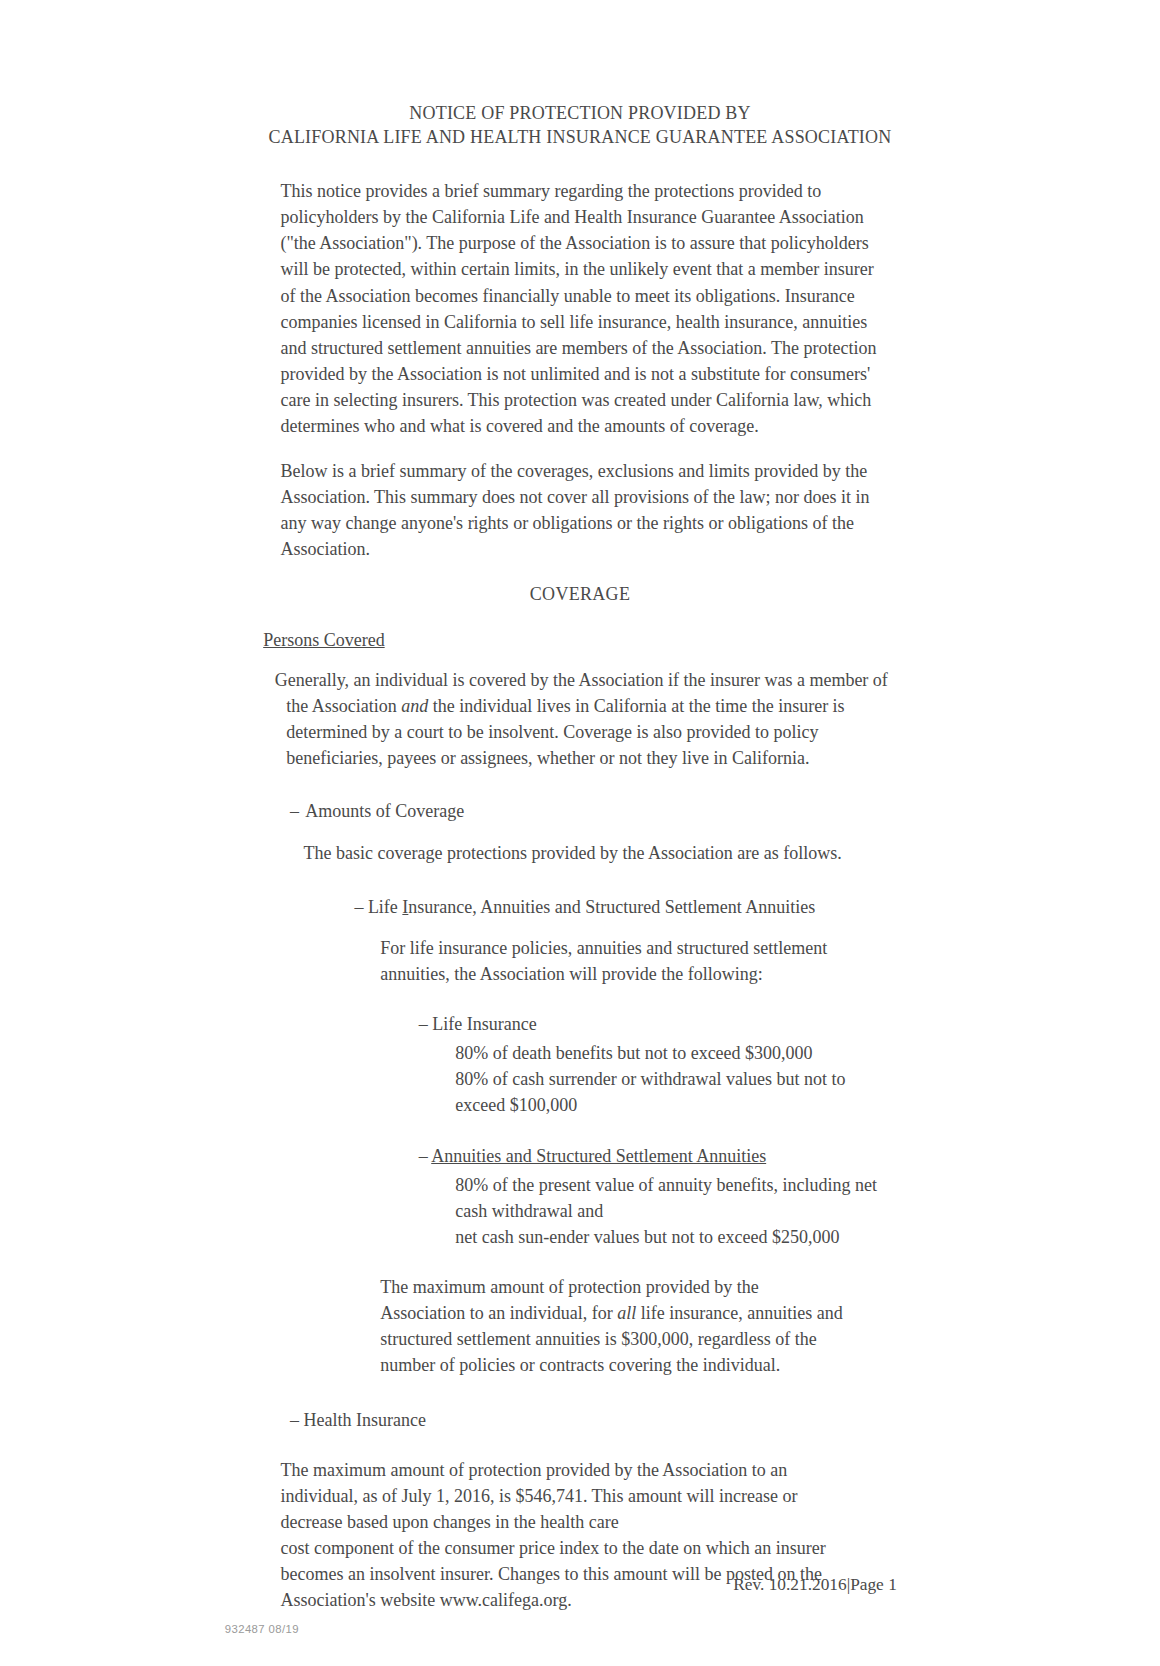NOTICE OF PROTECTION PROVIDED BY CALIFORNIA LIFE AND HEALTH INSURANCE GUARANTEE ASSOCIATION
This notice provides a brief summary regarding the protections provided to policyholders by the California Life and Health Insurance Guarantee Association ("the Association"). The purpose of the Association is to assure that policyholders will be protected, within certain limits, in the unlikely event that a member insurer of the Association becomes financially unable to meet its obligations. Insurance companies licensed in California to sell life insurance, health insurance, annuities and structured settlement annuities are members of the Association. The protection provided by the Association is not unlimited and is not a substitute for consumers' care in selecting insurers. This protection was created under California law, which determines who and what is covered and the amounts of coverage.
Below is a brief summary of the coverages, exclusions and limits provided by the Association. This summary does not cover all provisions of the law; nor does it in any way change anyone's rights or obligations or the rights or obligations of the Association.
COVERAGE
Persons Covered
Generally, an individual is covered by the Association if the insurer was a member of the Association and the individual lives in California at the time the insurer is determined by a court to be insolvent. Coverage is also provided to policy beneficiaries, payees or assignees, whether or not they live in California.
–Amounts of Coverage
The basic coverage protections provided by the Association are as follows.
– Life Insurance, Annuities and Structured Settlement Annuities
For life insurance policies, annuities and structured settlement annuities, the Association will provide the following:
– Life Insurance
80% of death benefits but not to exceed $300,000 80% of cash surrender or withdrawal values but not to exceed $100,000
– Annuities and Structured Settlement Annuities
80% of the present value of annuity benefits, including net cash withdrawal and net cash sun-ender values but not to exceed $250,000
The maximum amount of protection provided by the Association to an individual, for all life insurance, annuities and structured settlement annuities is $300,000, regardless of the number of policies or contracts covering the individual.
– Health Insurance
The maximum amount of protection provided by the Association to an individual, as of July 1, 2016, is $546,741. This amount will increase or decrease based upon changes in the health care
cost component of the consumer price index to the date on which an insurer becomes an insolvent insurer. Changes to this amount will be posted on the Association's website www.califega.org.
Rev. 10.21.2016|Page 1
932487 08/19